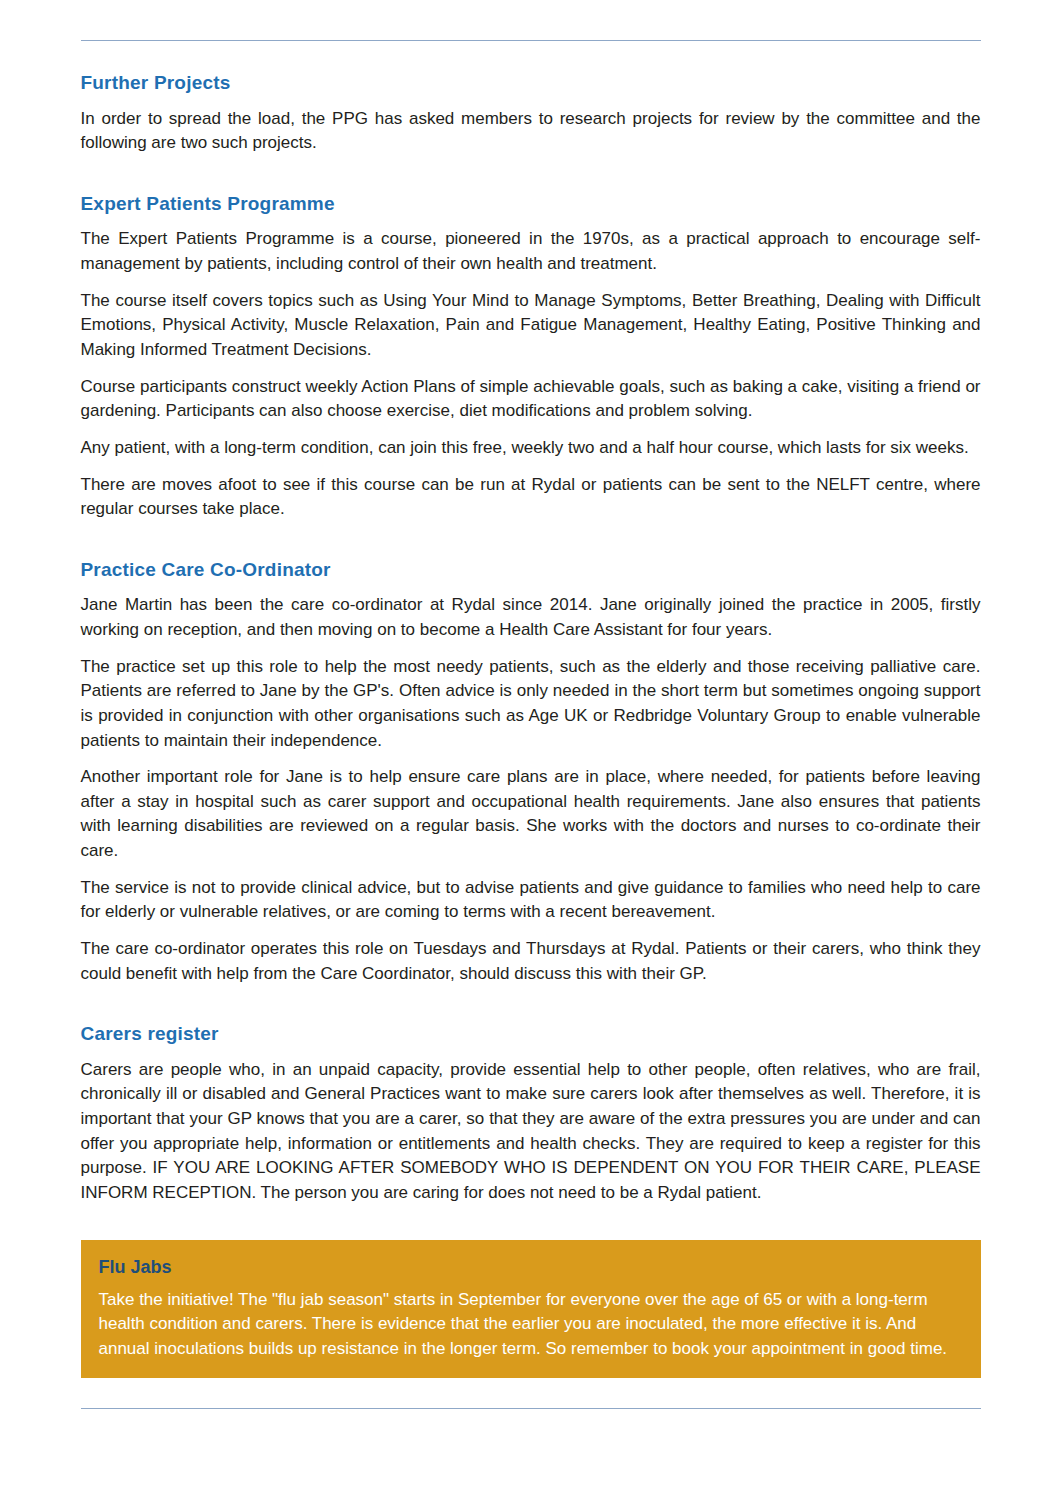Further Projects
In order to spread the load, the PPG has asked members to research projects for review by the committee and the following are two such projects.
Expert Patients Programme
The Expert Patients Programme is a course, pioneered in the 1970s, as a practical approach to encourage self-management by patients, including control of their own health and treatment.
The course itself covers topics such as Using Your Mind to Manage Symptoms, Better Breathing, Dealing with Difficult Emotions, Physical Activity, Muscle Relaxation, Pain and Fatigue Management, Healthy Eating, Positive Thinking and Making Informed Treatment Decisions.
Course participants construct weekly Action Plans of simple achievable goals, such as baking a cake, visiting a friend or gardening. Participants can also choose exercise, diet modifications and problem solving.
Any patient, with a long-term condition, can join this free, weekly two and a half hour course, which lasts for six weeks.
There are moves afoot to see if this course can be run at Rydal or patients can be sent to the NELFT centre, where regular courses take place.
Practice Care Co-Ordinator
Jane Martin has been the care co-ordinator at Rydal since 2014. Jane originally joined the practice in 2005, firstly working on reception, and then moving on to become a Health Care Assistant for four years.
The practice set up this role to help the most needy patients, such as the elderly and those receiving palliative care. Patients are referred to Jane by the GP's. Often advice is only needed in the short term but sometimes ongoing support is provided in conjunction with other organisations such as Age UK or Redbridge Voluntary Group to enable vulnerable patients to maintain their independence.
Another important role for Jane is to help ensure care plans are in place, where needed, for patients before leaving after a stay in hospital such as carer support and occupational health requirements. Jane also ensures that patients with learning disabilities are reviewed on a regular basis. She works with the doctors and nurses to co-ordinate their care.
The service is not to provide clinical advice, but to advise patients and give guidance to families who need help to care for elderly or vulnerable relatives, or are coming to terms with a recent bereavement.
The care co-ordinator operates this role on Tuesdays and Thursdays at Rydal. Patients or their carers, who think they could benefit with help from the Care Coordinator, should discuss this with their GP.
Carers register
Carers are people who, in an unpaid capacity, provide essential help to other people, often relatives, who are frail, chronically ill or disabled and General Practices want to make sure carers look after themselves as well. Therefore, it is important that your GP knows that you are a carer, so that they are aware of the extra pressures you are under and can offer you appropriate help, information or entitlements and health checks. They are required to keep a register for this purpose. IF YOU ARE LOOKING AFTER SOMEBODY WHO IS DEPENDENT ON YOU FOR THEIR CARE, PLEASE INFORM RECEPTION. The person you are caring for does not need to be a Rydal patient.
Flu Jabs
Take the initiative! The "flu jab season" starts in September for everyone over the age of 65 or with a long-term health condition and carers. There is evidence that the earlier you are inoculated, the more effective it is. And annual inoculations builds up resistance in the longer term. So remember to book your appointment in good time.